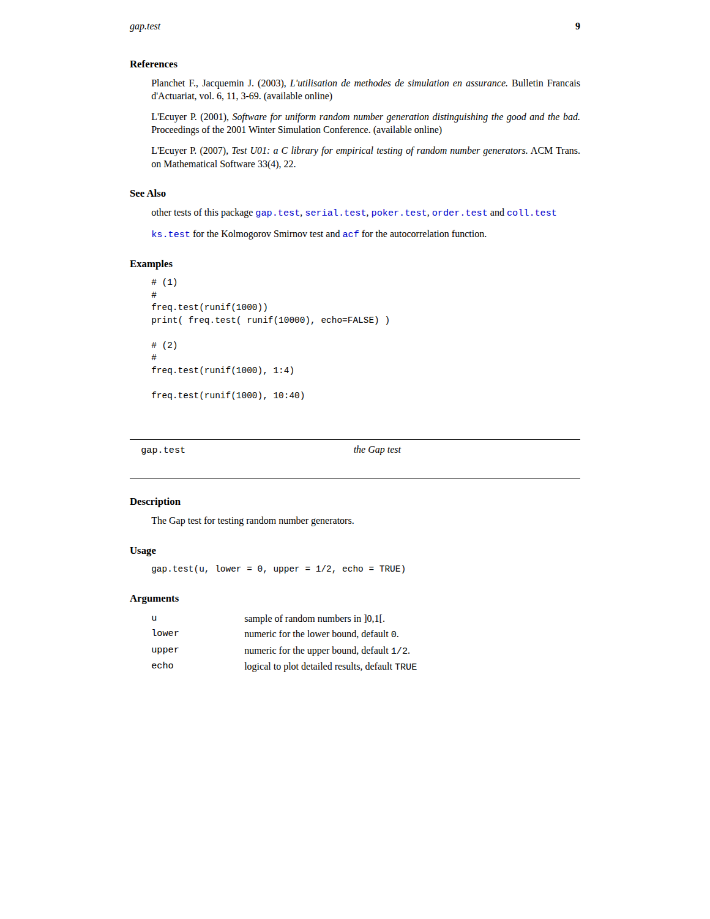gap.test 9
References
Planchet F., Jacquemin J. (2003), L'utilisation de methodes de simulation en assurance. Bulletin Francais d'Actuariat, vol. 6, 11, 3-69. (available online)
L'Ecuyer P. (2001), Software for uniform random number generation distinguishing the good and the bad. Proceedings of the 2001 Winter Simulation Conference. (available online)
L'Ecuyer P. (2007), Test U01: a C library for empirical testing of random number generators. ACM Trans. on Mathematical Software 33(4), 22.
See Also
other tests of this package gap.test, serial.test, poker.test, order.test and coll.test
ks.test for the Kolmogorov Smirnov test and acf for the autocorrelation function.
Examples
# (1)
#
freq.test(runif(1000))
print( freq.test( runif(10000), echo=FALSE) )

# (2)
#
freq.test(runif(1000), 1:4)

freq.test(runif(1000), 10:40)
gap.test the Gap test
Description
The Gap test for testing random number generators.
Usage
gap.test(u, lower = 0, upper = 1/2, echo = TRUE)
Arguments
| u | sample of random numbers in ]0,1[. |
| lower | numeric for the lower bound, default 0 . |
| upper | numeric for the upper bound, default 1/2 . |
| echo | logical to plot detailed results, default TRUE |